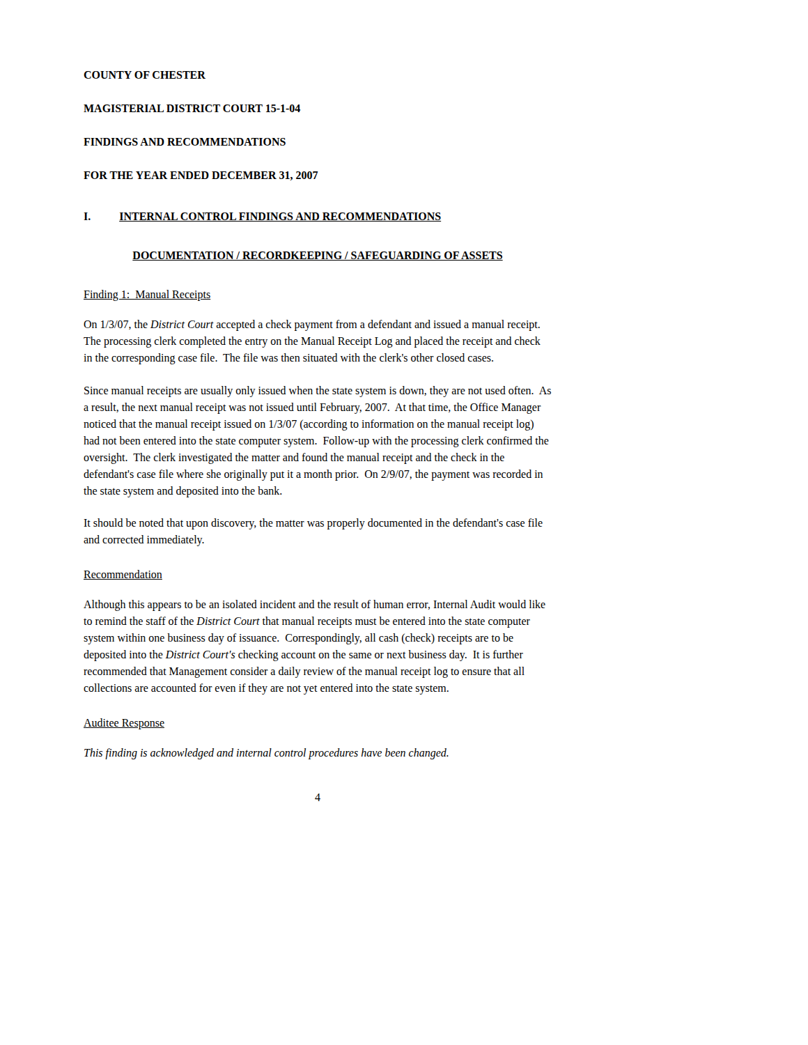COUNTY OF CHESTER
MAGISTERIAL DISTRICT COURT 15-1-04
FINDINGS AND RECOMMENDATIONS
FOR THE YEAR ENDED DECEMBER 31, 2007
I. INTERNAL CONTROL FINDINGS AND RECOMMENDATIONS
DOCUMENTATION / RECORDKEEPING / SAFEGUARDING OF ASSETS
Finding 1: Manual Receipts
On 1/3/07, the District Court accepted a check payment from a defendant and issued a manual receipt. The processing clerk completed the entry on the Manual Receipt Log and placed the receipt and check in the corresponding case file. The file was then situated with the clerk's other closed cases.
Since manual receipts are usually only issued when the state system is down, they are not used often. As a result, the next manual receipt was not issued until February, 2007. At that time, the Office Manager noticed that the manual receipt issued on 1/3/07 (according to information on the manual receipt log) had not been entered into the state computer system. Follow-up with the processing clerk confirmed the oversight. The clerk investigated the matter and found the manual receipt and the check in the defendant's case file where she originally put it a month prior. On 2/9/07, the payment was recorded in the state system and deposited into the bank.
It should be noted that upon discovery, the matter was properly documented in the defendant's case file and corrected immediately.
Recommendation
Although this appears to be an isolated incident and the result of human error, Internal Audit would like to remind the staff of the District Court that manual receipts must be entered into the state computer system within one business day of issuance. Correspondingly, all cash (check) receipts are to be deposited into the District Court's checking account on the same or next business day. It is further recommended that Management consider a daily review of the manual receipt log to ensure that all collections are accounted for even if they are not yet entered into the state system.
Auditee Response
This finding is acknowledged and internal control procedures have been changed.
4